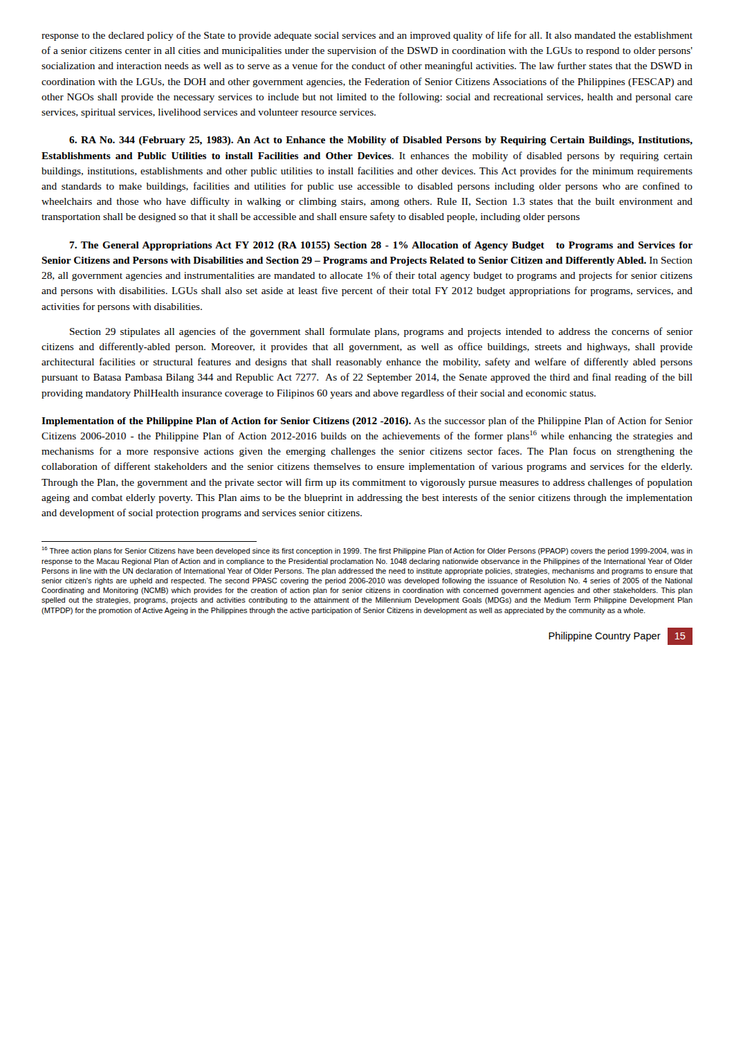response to the declared policy of the State to provide adequate social services and an improved quality of life for all. It also mandated the establishment of a senior citizens center in all cities and municipalities under the supervision of the DSWD in coordination with the LGUs to respond to older persons' socialization and interaction needs as well as to serve as a venue for the conduct of other meaningful activities. The law further states that the DSWD in coordination with the LGUs, the DOH and other government agencies, the Federation of Senior Citizens Associations of the Philippines (FESCAP) and other NGOs shall provide the necessary services to include but not limited to the following: social and recreational services, health and personal care services, spiritual services, livelihood services and volunteer resource services.
6. RA No. 344 (February 25, 1983). An Act to Enhance the Mobility of Disabled Persons by Requiring Certain Buildings, Institutions, Establishments and Public Utilities to install Facilities and Other Devices. It enhances the mobility of disabled persons by requiring certain buildings, institutions, establishments and other public utilities to install facilities and other devices. This Act provides for the minimum requirements and standards to make buildings, facilities and utilities for public use accessible to disabled persons including older persons who are confined to wheelchairs and those who have difficulty in walking or climbing stairs, among others. Rule II, Section 1.3 states that the built environment and transportation shall be designed so that it shall be accessible and shall ensure safety to disabled people, including older persons
7. The General Appropriations Act FY 2012 (RA 10155) Section 28 - 1% Allocation of Agency Budget to Programs and Services for Senior Citizens and Persons with Disabilities and Section 29 – Programs and Projects Related to Senior Citizen and Differently Abled. In Section 28, all government agencies and instrumentalities are mandated to allocate 1% of their total agency budget to programs and projects for senior citizens and persons with disabilities. LGUs shall also set aside at least five percent of their total FY 2012 budget appropriations for programs, services, and activities for persons with disabilities.
Section 29 stipulates all agencies of the government shall formulate plans, programs and projects intended to address the concerns of senior citizens and differently-abled person. Moreover, it provides that all government, as well as office buildings, streets and highways, shall provide architectural facilities or structural features and designs that shall reasonably enhance the mobility, safety and welfare of differently abled persons pursuant to Batasa Pambasa Bilang 344 and Republic Act 7277. As of 22 September 2014, the Senate approved the third and final reading of the bill providing mandatory PhilHealth insurance coverage to Filipinos 60 years and above regardless of their social and economic status.
Implementation of the Philippine Plan of Action for Senior Citizens (2012 -2016). As the successor plan of the Philippine Plan of Action for Senior Citizens 2006-2010 - the Philippine Plan of Action 2012-2016 builds on the achievements of the former plans16 while enhancing the strategies and mechanisms for a more responsive actions given the emerging challenges the senior citizens sector faces. The Plan focus on strengthening the collaboration of different stakeholders and the senior citizens themselves to ensure implementation of various programs and services for the elderly. Through the Plan, the government and the private sector will firm up its commitment to vigorously pursue measures to address challenges of population ageing and combat elderly poverty. This Plan aims to be the blueprint in addressing the best interests of the senior citizens through the implementation and development of social protection programs and services senior citizens.
16 Three action plans for Senior Citizens have been developed since its first conception in 1999. The first Philippine Plan of Action for Older Persons (PPAOP) covers the period 1999-2004, was in response to the Macau Regional Plan of Action and in compliance to the Presidential proclamation No. 1048 declaring nationwide observance in the Philippines of the International Year of Older Persons in line with the UN declaration of International Year of Older Persons. The plan addressed the need to institute appropriate policies, strategies, mechanisms and programs to ensure that senior citizen's rights are upheld and respected. The second PPASC covering the period 2006-2010 was developed following the issuance of Resolution No. 4 series of 2005 of the National Coordinating and Monitoring (NCMB) which provides for the creation of action plan for senior citizens in coordination with concerned government agencies and other stakeholders. This plan spelled out the strategies, programs, projects and activities contributing to the attainment of the Millennium Development Goals (MDGs) and the Medium Term Philippine Development Plan (MTPDP) for the promotion of Active Ageing in the Philippines through the active participation of Senior Citizens in development as well as appreciated by the community as a whole.
Philippine Country Paper 15